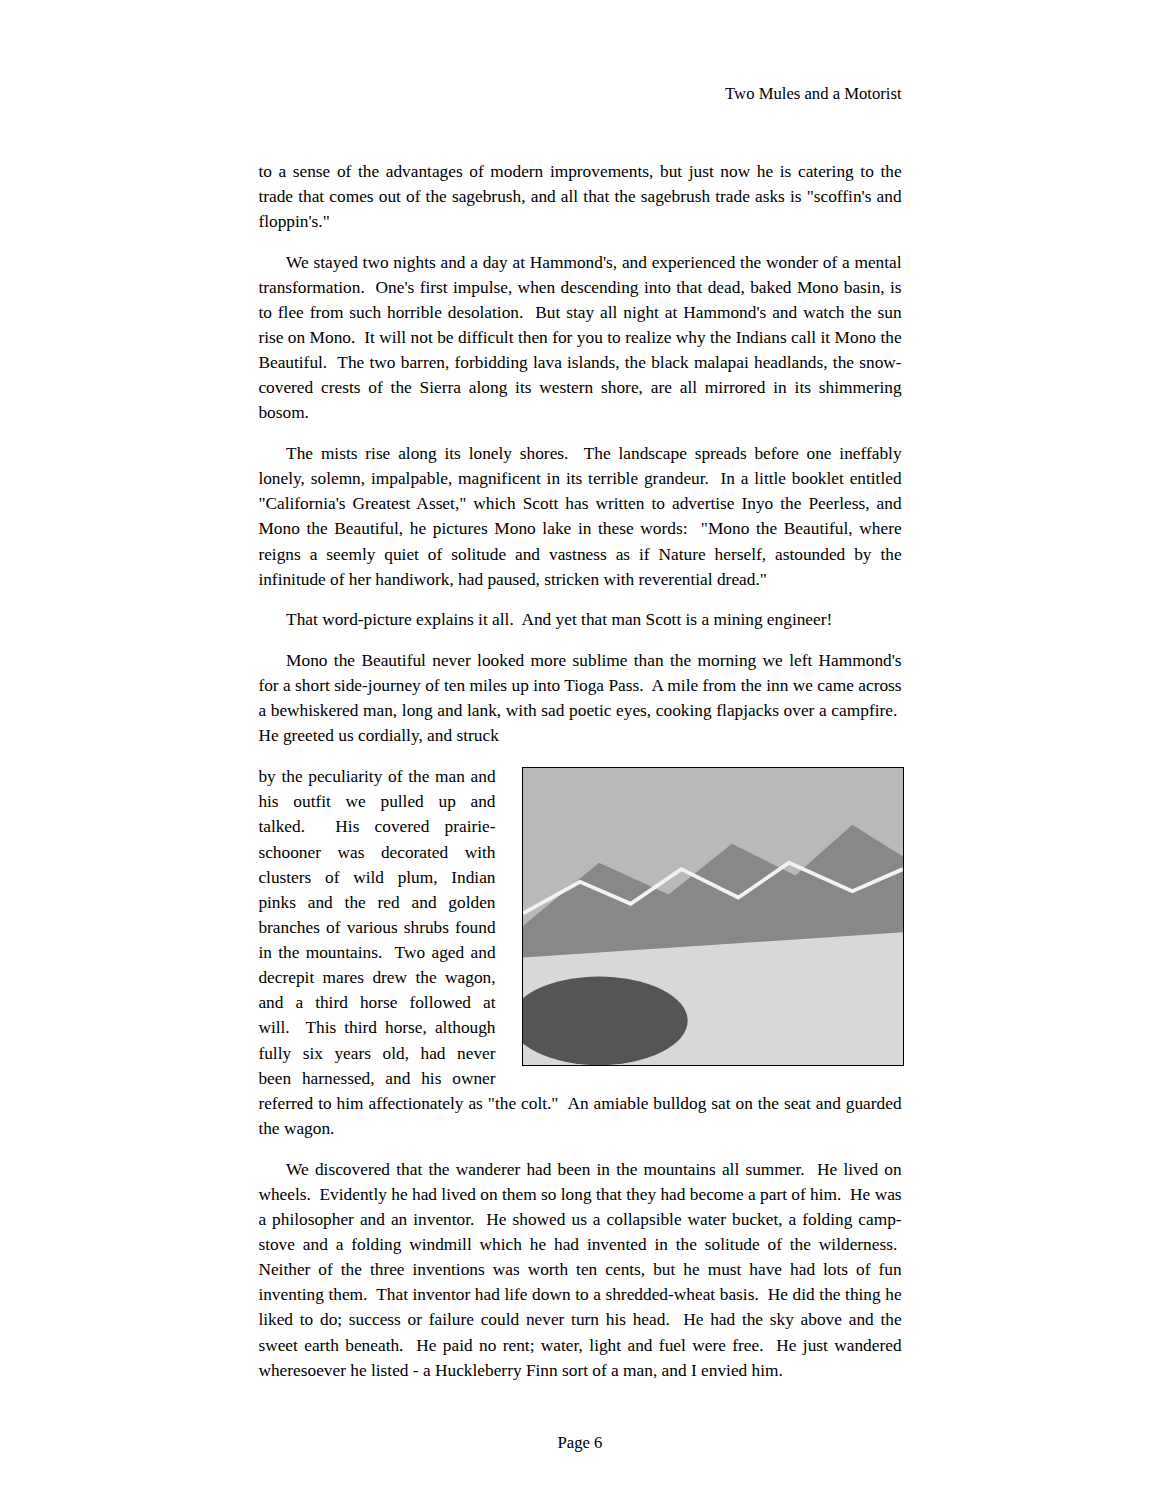Two Mules and a Motorist
to a sense of the advantages of modern improvements, but just now he is catering to the trade that comes out of the sagebrush, and all that the sagebrush trade asks is "scoffin's and floppin's."
We stayed two nights and a day at Hammond's, and experienced the wonder of a mental transformation. One's first impulse, when descending into that dead, baked Mono basin, is to flee from such horrible desolation. But stay all night at Hammond's and watch the sun rise on Mono. It will not be difficult then for you to realize why the Indians call it Mono the Beautiful. The two barren, forbidding lava islands, the black malapai headlands, the snow-covered crests of the Sierra along its western shore, are all mirrored in its shimmering bosom.
The mists rise along its lonely shores. The landscape spreads before one ineffably lonely, solemn, impalpable, magnificent in its terrible grandeur. In a little booklet entitled "California's Greatest Asset," which Scott has written to advertise Inyo the Peerless, and Mono the Beautiful, he pictures Mono lake in these words: "Mono the Beautiful, where reigns a seemly quiet of solitude and vastness as if Nature herself, astounded by the infinitude of her handiwork, had paused, stricken with reverential dread."
That word-picture explains it all. And yet that man Scott is a mining engineer!
Mono the Beautiful never looked more sublime than the morning we left Hammond's for a short side-journey of ten miles up into Tioga Pass. A mile from the inn we came across a bewhiskered man, long and lank, with sad poetic eyes, cooking flapjacks over a campfire. He greeted us cordially, and struck
by the peculiarity of the man and his outfit we pulled up and talked. His covered prairie-schooner was decorated with clusters of wild plum, Indian pinks and the red and golden branches of various shrubs found in the mountains. Two aged and decrepit mares drew the wagon, and a third horse followed at will. This third horse, although fully six years old, had never been harnessed, and his owner referred to him affectionately as "the colt." An amiable bulldog sat on the seat and guarded the wagon.
We discovered that the wanderer had been in the mountains all summer. He lived on wheels. Evidently he had lived on them so long that they had become a part of him. He was a philosopher and an inventor. He showed us a collapsible water bucket, a folding camp-stove and a folding windmill which he had invented in the solitude of the wilderness. Neither of the three inventions was worth ten cents, but he must have had lots of fun inventing them. That inventor had life down to a shredded-wheat basis. He did the thing he liked to do; success or failure could never turn his head. He had the sky above and the sweet earth beneath. He paid no rent; water, light and fuel were free. He just wandered wheresoever he listed - a Huckleberry Finn sort of a man, and I envied him.
Page 6